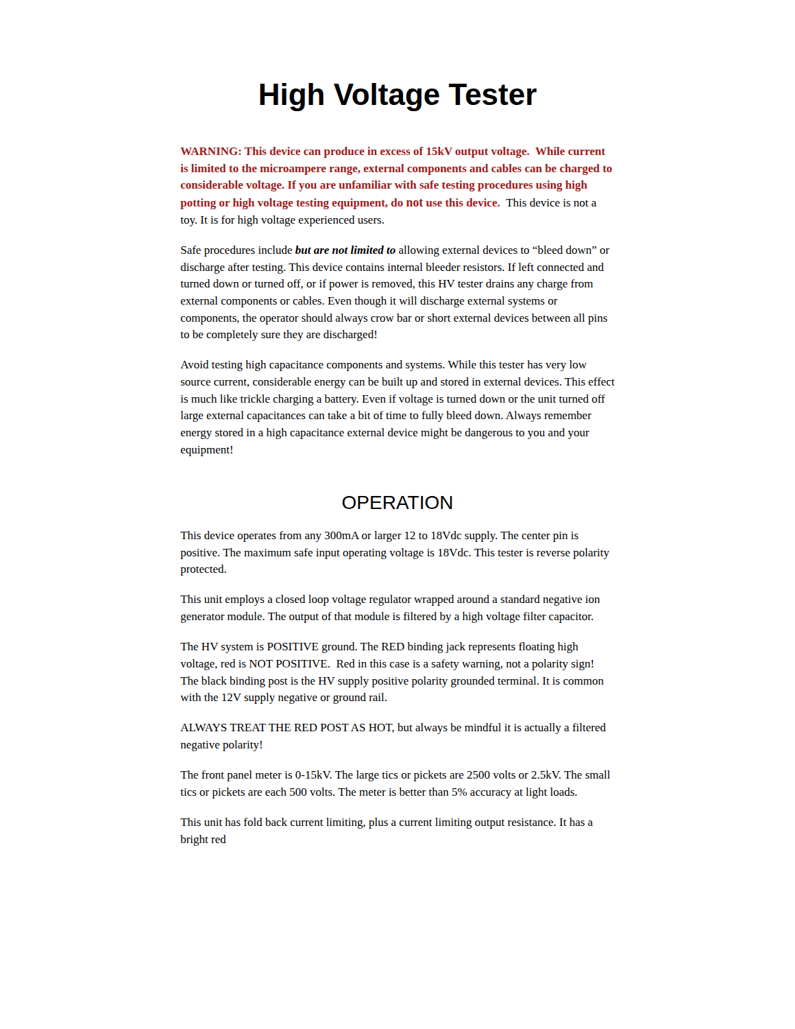High Voltage Tester
WARNING: This device can produce in excess of 15kV output voltage. While current is limited to the microampere range, external components and cables can be charged to considerable voltage. If you are unfamiliar with safe testing procedures using high potting or high voltage testing equipment, do not use this device. This device is not a toy. It is for high voltage experienced users.
Safe procedures include but are not limited to allowing external devices to “bleed down” or discharge after testing. This device contains internal bleeder resistors. If left connected and turned down or turned off, or if power is removed, this HV tester drains any charge from external components or cables. Even though it will discharge external systems or components, the operator should always crow bar or short external devices between all pins to be completely sure they are discharged!
Avoid testing high capacitance components and systems. While this tester has very low source current, considerable energy can be built up and stored in external devices. This effect is much like trickle charging a battery. Even if voltage is turned down or the unit turned off large external capacitances can take a bit of time to fully bleed down. Always remember energy stored in a high capacitance external device might be dangerous to you and your equipment!
OPERATION
This device operates from any 300mA or larger 12 to 18Vdc supply. The center pin is positive. The maximum safe input operating voltage is 18Vdc. This tester is reverse polarity protected.
This unit employs a closed loop voltage regulator wrapped around a standard negative ion generator module. The output of that module is filtered by a high voltage filter capacitor.
The HV system is POSITIVE ground. The RED binding jack represents floating high voltage, red is NOT POSITIVE. Red in this case is a safety warning, not a polarity sign! The black binding post is the HV supply positive polarity grounded terminal. It is common with the 12V supply negative or ground rail.
ALWAYS TREAT THE RED POST AS HOT, but always be mindful it is actually a filtered negative polarity!
The front panel meter is 0-15kV. The large tics or pickets are 2500 volts or 2.5kV. The small tics or pickets are each 500 volts. The meter is better than 5% accuracy at light loads.
This unit has fold back current limiting, plus a current limiting output resistance. It has a bright red